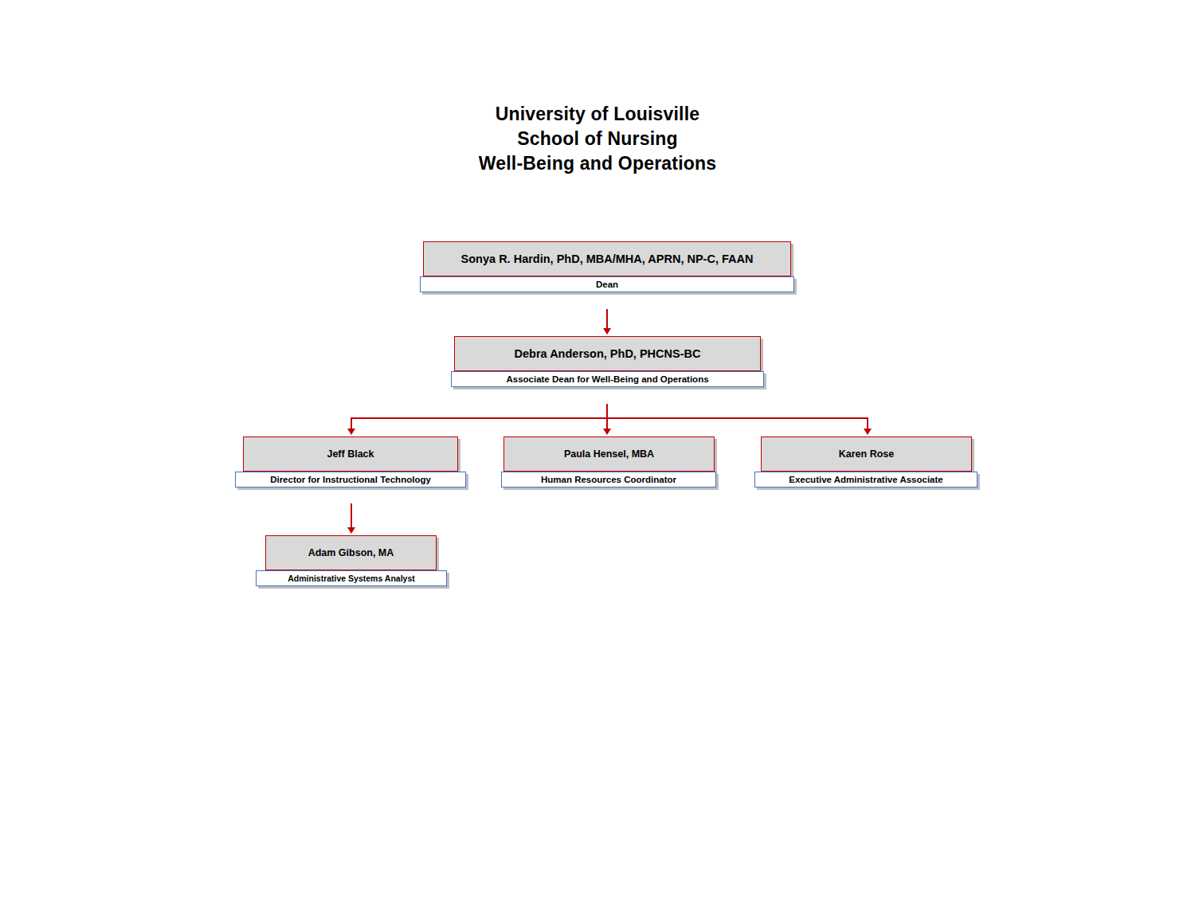University of Louisville
School of Nursing
Well-Being and Operations
Sonya R. Hardin, PhD, MBA/MHA, APRN, NP-C, FAAN
Dean
Debra Anderson, PhD, PHCNS-BC
Associate Dean for Well-Being and Operations
Jeff Black
Director for Instructional Technology
Paula Hensel, MBA
Human Resources Coordinator
Karen Rose
Executive Administrative Associate
Adam Gibson, MA
Administrative Systems Analyst